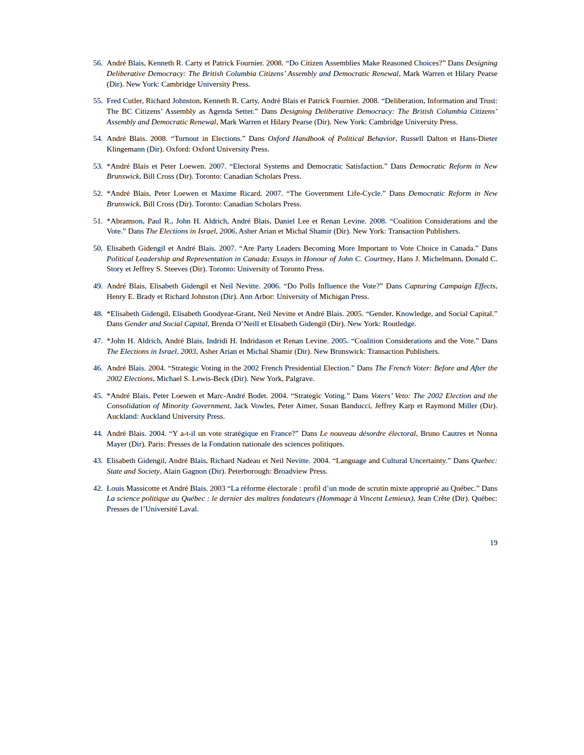56. André Blais, Kenneth R. Carty et Patrick Fournier. 2008. “Do Citizen Assemblies Make Reasoned Choices?” Dans Designing Deliberative Democracy: The British Columbia Citizens’ Assembly and Democratic Renewal, Mark Warren et Hilary Pearse (Dir). New York: Cambridge University Press.
55. Fred Cutler, Richard Johnston, Kenneth R. Carty, André Blais et Patrick Fournier. 2008. “Deliberation, Information and Trust: The BC Citizens’ Assembly as Agenda Setter.” Dans Designing Deliberative Democracy: The British Columbia Citizens’ Assembly and Democratic Renewal, Mark Warren et Hilary Pearse (Dir). New York: Cambridge University Press.
54. André Blais. 2008. “Turnout in Elections.” Dans Oxford Handbook of Political Behavior, Russell Dalton et Hans-Dieter Klingemann (Dir). Oxford: Oxford University Press.
53.*André Blais et Peter Loewen. 2007. “Electoral Systems and Democratic Satisfaction.” Dans Democratic Reform in New Brunswick, Bill Cross (Dir). Toronto: Canadian Scholars Press.
52.*André Blais, Peter Loewen et Maxime Ricard. 2007. “The Government Life-Cycle.” Dans Democratic Reform in New Brunswick, Bill Cross (Dir). Toronto: Canadian Scholars Press.
51.*Abramson, Paul R., John H. Aldrich, André Blais, Daniel Lee et Renan Levine. 2008. “Coalition Considerations and the Vote.” Dans The Elections in Israel, 2006, Asher Arian et Michal Shamir (Dir). New York: Transaction Publishers.
50. Elisabeth Gidengil et André Blais. 2007. “Are Party Leaders Becoming More Important to Vote Choice in Canada.” Dans Political Leadership and Representation in Canada: Essays in Honour of John C. Courtney, Hans J. Michelmann, Donald C. Story et Jeffrey S. Steeves (Dir). Toronto: University of Toronto Press.
49. André Blais, Elisabeth Gidengil et Neil Nevitte. 2006. “Do Polls Influence the Vote?” Dans Capturing Campaign Effects, Henry E. Brady et Richard Johnston (Dir). Ann Arbor: University of Michigan Press.
48.*Elisabeth Gidengil, Elisabeth Goodyear-Grant, Neil Nevitte et André Blais. 2005. “Gender, Knowledge, and Social Capital.” Dans Gender and Social Capital, Brenda O’Neill et Elisabeth Gidengil (Dir). New York: Routledge.
47.*John H. Aldrich, André Blais, Indridi H. Indridason et Renan Levine. 2005. “Coalition Considerations and the Vote.” Dans The Elections in Israel, 2003, Asher Arian et Michal Shamir (Dir). New Brunswick: Transaction Publishers.
46. André Blais. 2004. “Strategic Voting in the 2002 French Presidential Election.” Dans The French Voter: Before and After the 2002 Elections, Michael S. Lewis-Beck (Dir). New York, Palgrave.
45.*André Blais, Peter Loewen et Marc-André Bodet. 2004. “Strategic Voting.” Dans Voters’ Veto: The 2002 Election and the Consolidation of Minority Government, Jack Vowles, Peter Aimer, Susan Banducci, Jeffrey Karp et Raymond Miller (Dir). Auckland: Auckland University Press.
44. André Blais. 2004. “Y a-t-il un vote stratégique en France?” Dans Le nouveau désordre électoral, Bruno Cautres et Nonna Mayer (Dir). Paris: Presses de la Fondation nationale des sciences politiques.
43. Elisabeth Gidengil, André Blais, Richard Nadeau et Neil Nevitte. 2004. “Language and Cultural Uncertainty.” Dans Quebec: State and Society, Alain Gagnon (Dir). Peterborough: Broadview Press.
42. Louis Massicotte et André Blais. 2003 “La réforme électorale : profil d’un mode de scrutin mixte approprié au Québec.” Dans La science politique au Québec : le dernier des maîtres fondateurs (Hommage à Vincent Lemieux), Jean Crête (Dir). Québec: Presses de l’Université Laval.
19